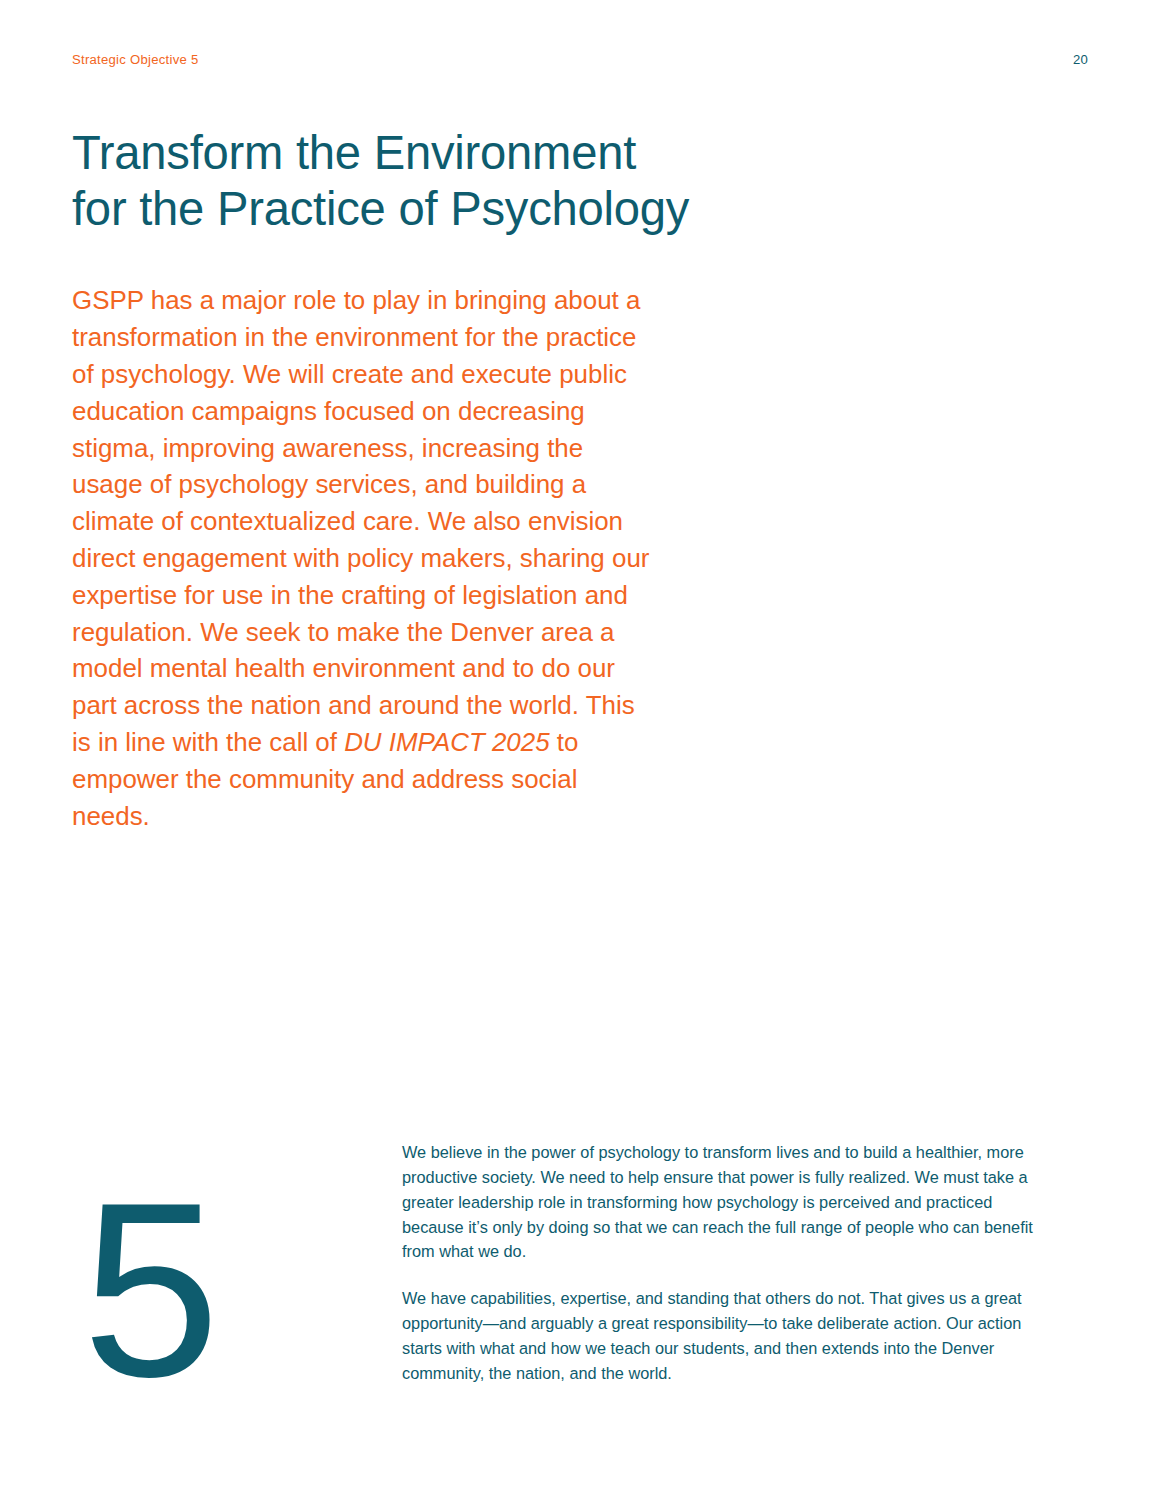Strategic Objective 5 20
Transform the Environment
for the Practice of Psychology
GSPP has a major role to play in bringing about a transformation in the environment for the practice of psychology. We will create and execute public education campaigns focused on decreasing stigma, improving awareness, increasing the usage of psychology services, and building a climate of contextualized care. We also envision direct engagement with policy makers, sharing our expertise for use in the crafting of legislation and regulation. We seek to make the Denver area a model mental health environment and to do our part across the nation and around the world. This is in line with the call of DU IMPACT 2025 to empower the community and address social needs.
5
We believe in the power of psychology to transform lives and to build a healthier, more productive society. We need to help ensure that power is fully realized. We must take a greater leadership role in transforming how psychology is perceived and practiced because it’s only by doing so that we can reach the full range of people who can benefit from what we do.
We have capabilities, expertise, and standing that others do not. That gives us a great opportunity—and arguably a great responsibility—to take deliberate action. Our action starts with what and how we teach our students, and then extends into the Denver community, the nation, and the world.